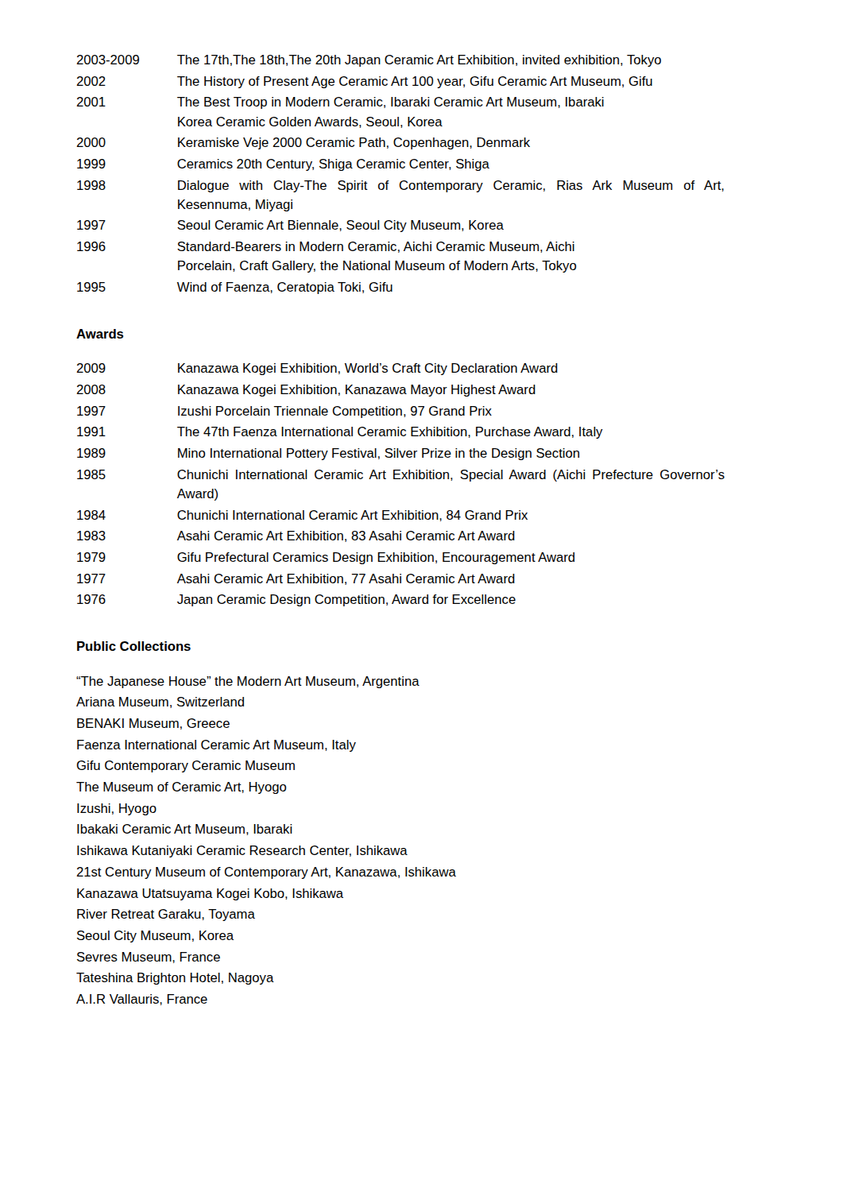2003-2009
The 17th,The 18th,The 20th Japan Ceramic Art Exhibition, invited exhibition, Tokyo
2002
The History of Present Age Ceramic Art 100 year, Gifu Ceramic Art Museum, Gifu
2001
The Best Troop in Modern Ceramic, Ibaraki Ceramic Art Museum, Ibaraki Korea Ceramic Golden Awards, Seoul, Korea
2000
Keramiske Veje 2000 Ceramic Path, Copenhagen, Denmark
1999
Ceramics 20th Century, Shiga Ceramic Center, Shiga
1998
Dialogue with Clay-The Spirit of Contemporary Ceramic, Rias Ark Museum of Art, Kesennuma, Miyagi
1997
Seoul Ceramic Art Biennale, Seoul City Museum, Korea
1996
Standard-Bearers in Modern Ceramic, Aichi Ceramic Museum, Aichi Porcelain, Craft Gallery, the National Museum of Modern Arts, Tokyo
1995
Wind of Faenza, Ceratopia Toki, Gifu
Awards
2009
Kanazawa Kogei Exhibition, World’s Craft City Declaration Award
2008
Kanazawa Kogei Exhibition, Kanazawa Mayor Highest Award
1997
Izushi Porcelain Triennale Competition, 97 Grand Prix
1991
The 47th Faenza International Ceramic Exhibition, Purchase Award, Italy
1989
Mino International Pottery Festival, Silver Prize in the Design Section
1985
Chunichi International Ceramic Art Exhibition, Special Award (Aichi Prefecture Governor’s Award)
1984
Chunichi International Ceramic Art Exhibition, 84 Grand Prix
1983
Asahi Ceramic Art Exhibition, 83 Asahi Ceramic Art Award
1979
Gifu Prefectural Ceramics Design Exhibition, Encouragement Award
1977
Asahi Ceramic Art Exhibition, 77 Asahi Ceramic Art Award
1976
Japan Ceramic Design Competition, Award for Excellence
Public Collections
“The Japanese House” the Modern Art Museum, Argentina
Ariana Museum, Switzerland
BENAKI Museum, Greece
Faenza International Ceramic Art Museum, Italy
Gifu Contemporary Ceramic Museum
The Museum of Ceramic Art, Hyogo
Izushi, Hyogo
Ibakaki Ceramic Art Museum, Ibaraki
Ishikawa Kutaniyaki Ceramic Research Center, Ishikawa
21st Century Museum of Contemporary Art, Kanazawa, Ishikawa
Kanazawa Utatsuyama Kogei Kobo, Ishikawa
River Retreat Garaku, Toyama
Seoul City Museum, Korea
Sevres Museum, France
Tateshina Brighton Hotel, Nagoya
A.I.R Vallauris, France